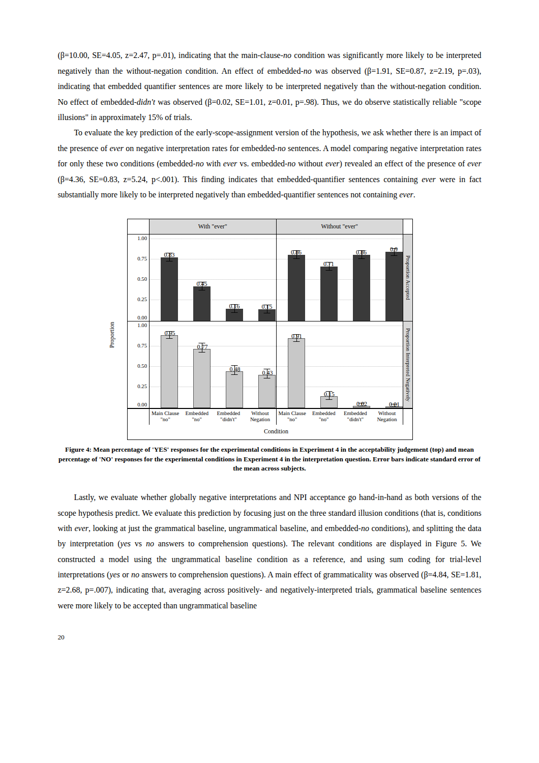(β=10.00, SE=4.05, z=2.47, p=.01), indicating that the main-clause-no condition was significantly more likely to be interpreted negatively than the without-negation condition. An effect of embedded-no was observed (β=1.91, SE=0.87, z=2.19, p=.03), indicating that embedded quantifier sentences are more likely to be interpreted negatively than the without-negation condition. No effect of embedded-didn't was observed (β=0.02, SE=1.01, z=0.01, p=.98). Thus, we do observe statistically reliable "scope illusions" in approximately 15% of trials.
To evaluate the key prediction of the early-scope-assignment version of the hypothesis, we ask whether there is an impact of the presence of ever on negative interpretation rates for embedded-no sentences. A model comparing negative interpretation rates for only these two conditions (embedded-no with ever vs. embedded-no without ever) revealed an effect of the presence of ever (β=4.36, SE=0.83, z=5.24, p<.001). This finding indicates that embedded-quantifier sentences containing ever were in fact substantially more likely to be interpreted negatively than embedded-quantifier sentences not containing ever.
Proportion
With "ever"
Without "ever"
1.00 0.75 0.50 0.25 0.00
0.83
0.45
0.16
0.15
0.86
0.71
0.86
0.9
Proportion Accepted
1.00 0.75 0.50 0.25 0.00
0.95
0.77
0.48
0.43
0.91
0.15
0.02
0.01
Proportion Interpreted Negatively
Main Clause
"no"
Embedded
"no"
Embedded
"didn't"
Without
Negation
Main Clause
"no"
Embedded
"no"
Embedded
"didn't"
Without
Negation
Condition
Figure 4: Mean percentage of 'YES' responses for the experimental conditions in Experiment 4 in the acceptability judgement (top) and mean percentage of 'NO' responses for the experimental conditions in Experiment 4 in the interpretation question. Error bars indicate standard error of the mean across subjects.
Lastly, we evaluate whether globally negative interpretations and NPI acceptance go hand-in-hand as both versions of the scope hypothesis predict. We evaluate this prediction by focusing just on the three standard illusion conditions (that is, conditions with ever, looking at just the grammatical baseline, ungrammatical baseline, and embedded-no conditions), and splitting the data by interpretation (yes vs no answers to comprehension questions). The relevant conditions are displayed in Figure 5. We constructed a model using the ungrammatical baseline condition as a reference, and using sum coding for trial-level interpretations (yes or no answers to comprehension questions). A main effect of grammaticality was observed (β=4.84, SE=1.81, z=2.68, p=.007), indicating that, averaging across positively- and negatively-interpreted trials, grammatical baseline sentences were more likely to be accepted than ungrammatical baseline
20